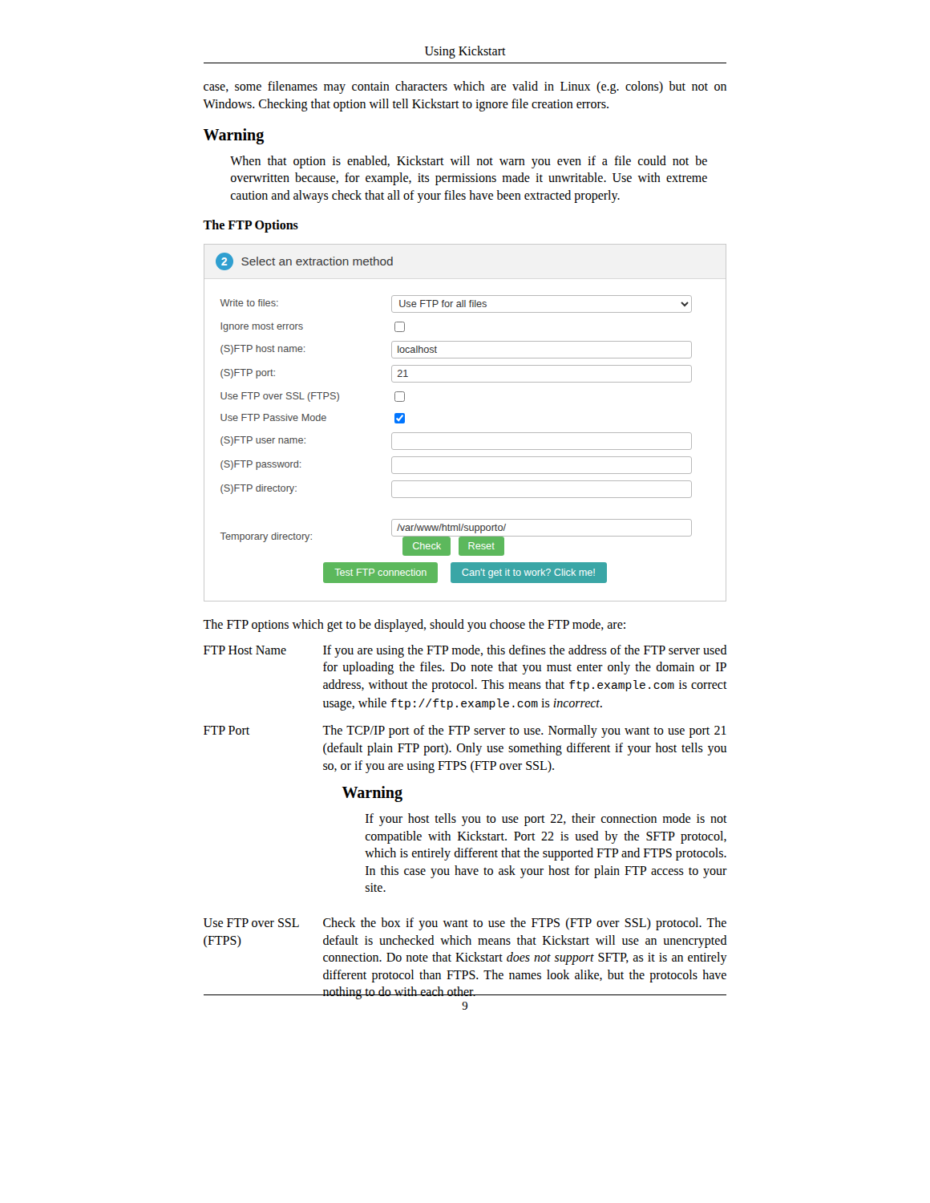Using Kickstart
case, some filenames may contain characters which are valid in Linux (e.g. colons) but not on Windows. Checking that option will tell Kickstart to ignore file creation errors.
Warning
When that option is enabled, Kickstart will not warn you even if a file could not be overwritten because, for example, its permissions made it unwritable. Use with extreme caution and always check that all of your files have been extracted properly.
The FTP Options
2 Select an extraction method
| Write to files: | Use FTP for all files |
| Ignore most errors | |
| (S)FTP host name: | |
| (S)FTP port: | |
| Use FTP over SSL (FTPS) | |
| Use FTP Passive Mode | |
| (S)FTP user name: | |
| (S)FTP password: | |
| (S)FTP directory: | |
| Temporary directory: | Check Reset |
| Test FTP connection Can't get it to work? Click me! |
The FTP options which get to be displayed, should you choose the FTP mode, are:
FTP Host Name
If you are using the FTP mode, this defines the address of the FTP server used for uploading the files. Do note that you must enter only the domain or IP address, without the protocol. This means that ftp.example.com is correct usage, while ftp://ftp.example.com is incorrect.
FTP Port
The TCP/IP port of the FTP server to use. Normally you want to use port 21 (default plain FTP port). Only use something different if your host tells you so, or if you are using FTPS (FTP over SSL).
Warning
If your host tells you to use port 22, their connection mode is not compatible with Kickstart. Port 22 is used by the SFTP protocol, which is entirely different that the supported FTP and FTPS protocols. In this case you have to ask your host for plain FTP access to your site.
Use FTP over SSL (FTPS)
Check the box if you want to use the FTPS (FTP over SSL) protocol. The default is unchecked which means that Kickstart will use an unencrypted connection. Do note that Kickstart does not support SFTP, as it is an entirely different protocol than FTPS. The names look alike, but the protocols have nothing to do with each other.
9